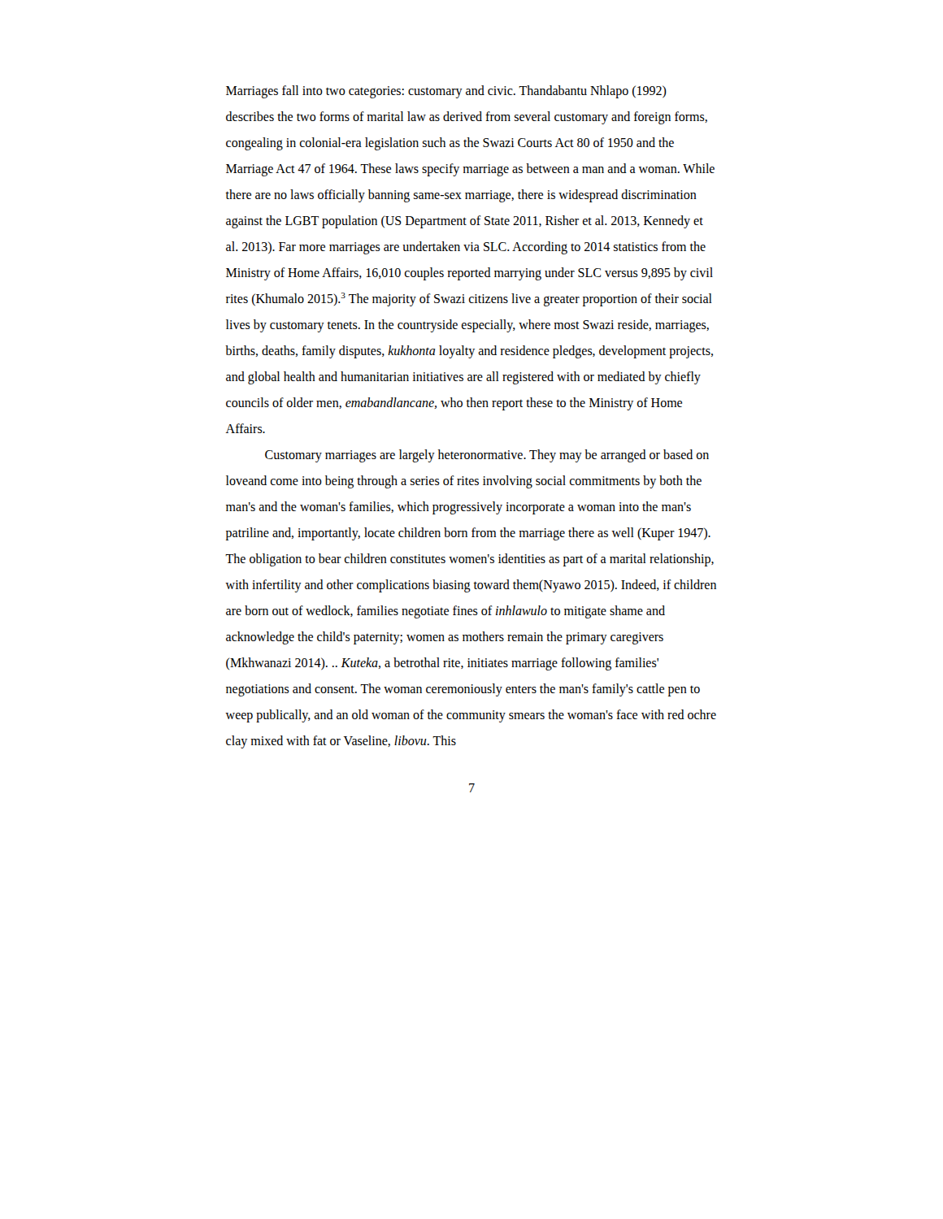Marriages fall into two categories: customary and civic. Thandabantu Nhlapo (1992) describes the two forms of marital law as derived from several customary and foreign forms, congealing in colonial-era legislation such as the Swazi Courts Act 80 of 1950 and the Marriage Act 47 of 1964. These laws specify marriage as between a man and a woman. While there are no laws officially banning same-sex marriage, there is widespread discrimination against the LGBT population (US Department of State 2011, Risher et al. 2013, Kennedy et al. 2013). Far more marriages are undertaken via SLC. According to 2014 statistics from the Ministry of Home Affairs, 16,010 couples reported marrying under SLC versus 9,895 by civil rites (Khumalo 2015).3 The majority of Swazi citizens live a greater proportion of their social lives by customary tenets. In the countryside especially, where most Swazi reside, marriages, births, deaths, family disputes, kukhonta loyalty and residence pledges, development projects, and global health and humanitarian initiatives are all registered with or mediated by chiefly councils of older men, emabandlancane, who then report these to the Ministry of Home Affairs.
Customary marriages are largely heteronormative. They may be arranged or based on loveand come into being through a series of rites involving social commitments by both the man's and the woman's families, which progressively incorporate a woman into the man's patriline and, importantly, locate children born from the marriage there as well (Kuper 1947). The obligation to bear children constitutes women's identities as part of a marital relationship, with infertility and other complications biasing toward them(Nyawo 2015). Indeed, if children are born out of wedlock, families negotiate fines of inhlawulo to mitigate shame and acknowledge the child's paternity; women as mothers remain the primary caregivers (Mkhwanazi 2014). .. Kuteka, a betrothal rite, initiates marriage following families' negotiations and consent. The woman ceremoniously enters the man's family's cattle pen to weep publically, and an old woman of the community smears the woman's face with red ochre clay mixed with fat or Vaseline, libovu. This
7